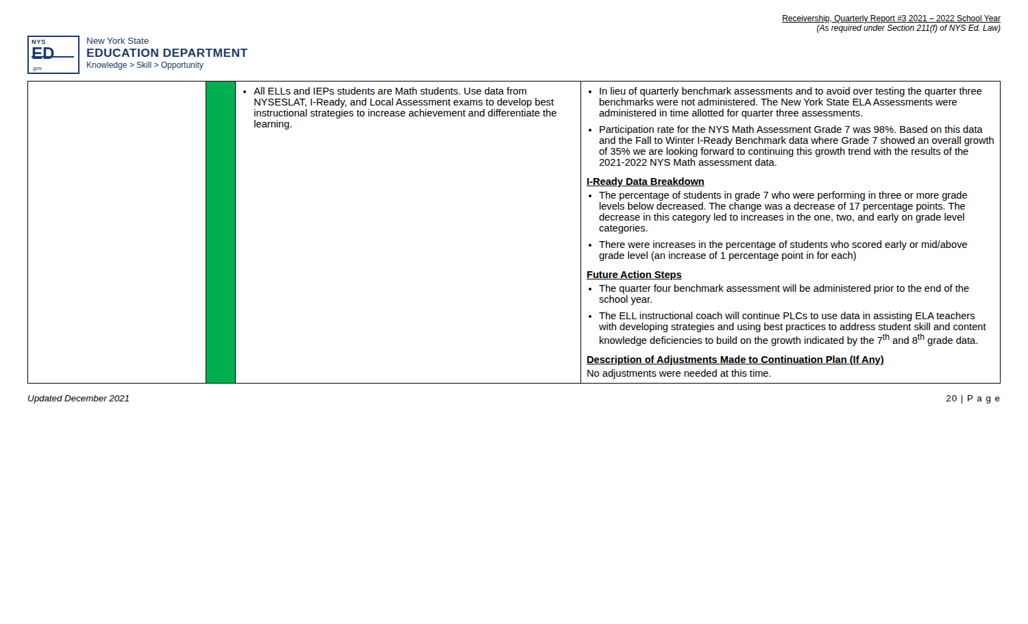Receivership, Quarterly Report #3 2021 – 2022 School Year
(As required under Section 211(f) of NYS Ed. Law)
NYS ED .gov
New York State
EDUCATION DEPARTMENT
Knowledge > Skill > Opportunity
| | | All ELLs and IEPs students are Math students. Use data from NYSESLAT, I-Ready, and Local Assessment exams to develop best instructional strategies to increase achievement and differentiate the learning. | In lieu of quarterly benchmark assessments and to avoid over testing the quarter three benchmarks were not administered. The New York State ELA Assessments were administered in time allotted for quarter three assessments. Participation rate for the NYS Math Assessment Grade 7 was 98%. Based on this data and the Fall to Winter I-Ready Benchmark data where Grade 7 showed an overall growth of 35% we are looking forward to continuing this growth trend with the results of the 2021-2022 NYS Math assessment data. I-Ready Data Breakdown The percentage of students in grade 7 who were performing in three or more grade levels below decreased. The change was a decrease of 17 percentage points. The decrease in this category led to increases in the one, two, and early on grade level categories. There were increases in the percentage of students who scored early or mid/above grade level (an increase of 1 percentage point in for each) Future Action Steps The quarter four benchmark assessment will be administered prior to the end of the school year. The ELL instructional coach will continue PLCs to use data in assisting ELA teachers with developing strategies and using best practices to address student skill and content knowledge deficiencies to build on the growth indicated by the 7 th and 8 th grade data. Description of Adjustments Made to Continuation Plan (If Any) No adjustments were needed at this time. |
Updated December 2021
20 | P a g e